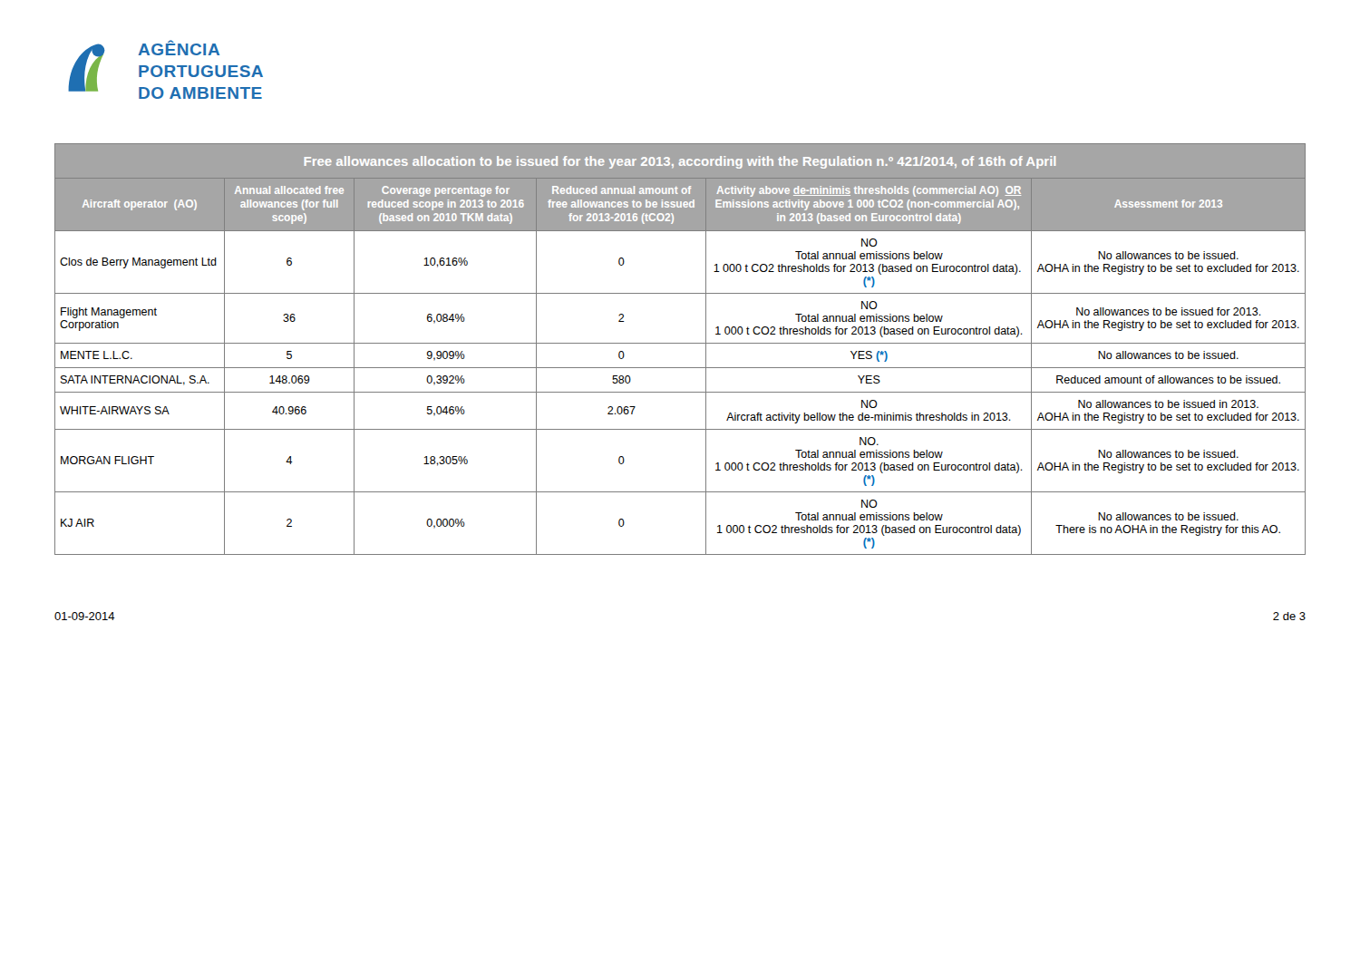AGÊNCIA
PORTUGUESA
DO AMBIENTE
Free allowances allocation to be issued for the year 2013, according with the Regulation n.º 421/2014, of 16th of April
| Aircraft operator (AO) | Annual allocated free allowances (for full scope) | Coverage percentage for reduced scope in 2013 to 2016 (based on 2010 TKM data) | Reduced annual amount of free allowances to be issued for 2013-2016 (tCO2) | Activity above de-minimis thresholds (commercial AO) OR Emissions activity above 1 000 tCO2 (non-commercial AO), in 2013 (based on Eurocontrol data) | Assessment for 2013 |
| --- | --- | --- | --- | --- | --- |
| Clos de Berry Management Ltd | 6 | 10,616% | 0 | NO Total annual emissions below 1 000 t CO2 thresholds for 2013 (based on Eurocontrol data). (*) | No allowances to be issued. AOHA in the Registry to be set to excluded for 2013. |
| Flight Management Corporation | 36 | 6,084% | 2 | NO Total annual emissions below 1 000 t CO2 thresholds for 2013 (based on Eurocontrol data). | No allowances to be issued for 2013. AOHA in the Registry to be set to excluded for 2013. |
| MENTE L.L.C. | 5 | 9,909% | 0 | YES (*) | No allowances to be issued. |
| SATA INTERNACIONAL, S.A. | 148.069 | 0,392% | 580 | YES | Reduced amount of allowances to be issued. |
| WHITE-AIRWAYS SA | 40.966 | 5,046% | 2.067 | NO Aircraft activity bellow the de-minimis thresholds in 2013. | No allowances to be issued in 2013. AOHA in the Registry to be set to excluded for 2013. |
| MORGAN FLIGHT | 4 | 18,305% | 0 | NO. Total annual emissions below 1 000 t CO2 thresholds for 2013 (based on Eurocontrol data). (*) | No allowances to be issued. AOHA in the Registry to be set to excluded for 2013. |
| KJ AIR | 2 | 0,000% | 0 | NO Total annual emissions below 1 000 t CO2 thresholds for 2013 (based on Eurocontrol data) (*) | No allowances to be issued. There is no AOHA in the Registry for this AO. |
01-09-2014 2 de 3